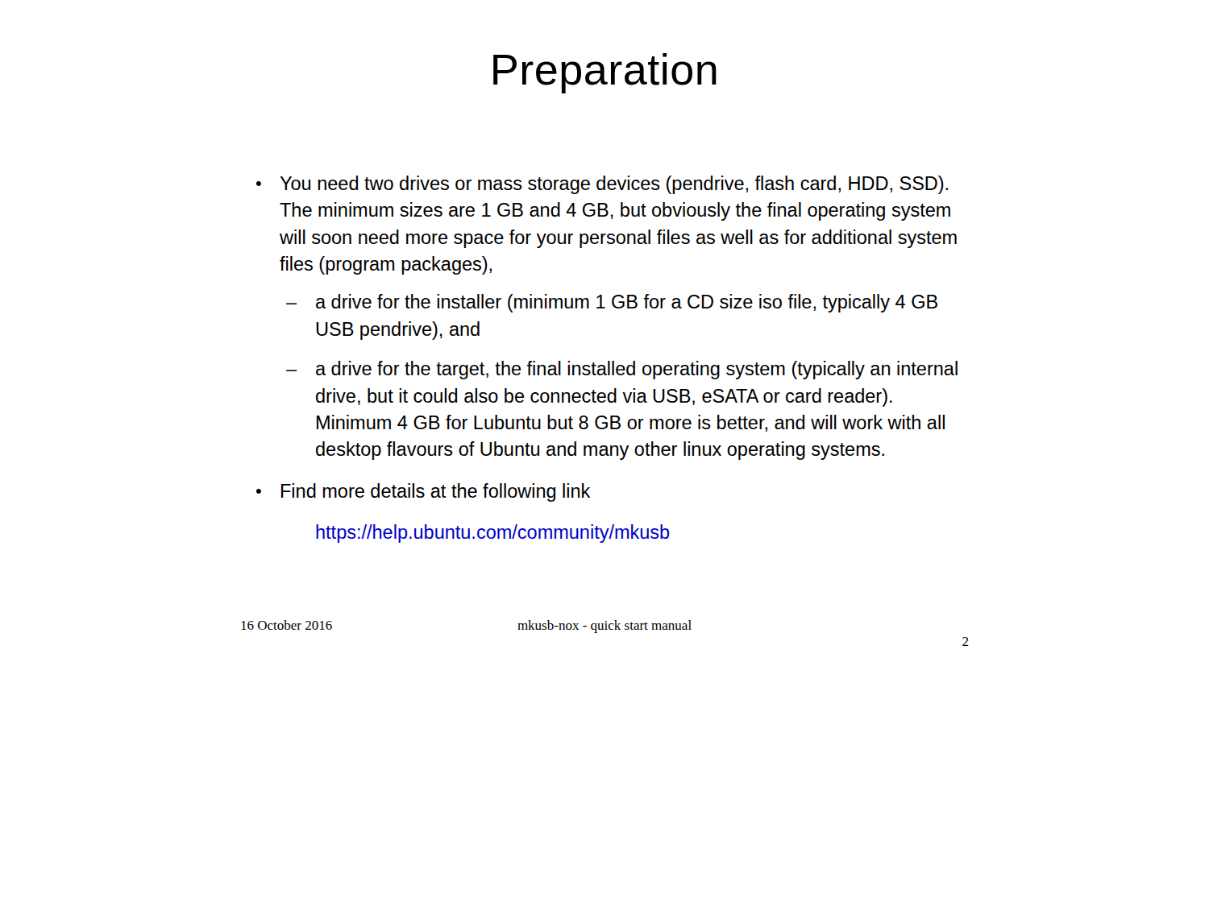Preparation
You need two drives or mass storage devices (pendrive, flash card, HDD, SSD). The minimum sizes are 1 GB and 4 GB, but obviously the final operating system will soon need more space for your personal files as well as for additional system files (program packages),
a drive for the installer (minimum 1 GB for a CD size iso file, typically 4 GB USB pendrive), and
a drive for the target, the final installed operating system (typically an internal drive, but it could also be connected via USB, eSATA or card reader). Minimum 4 GB for Lubuntu but 8 GB or more is better, and will work with all desktop flavours of Ubuntu and many other linux operating systems.
Find more details at the following link
https://help.ubuntu.com/community/mkusb
16 October 2016
mkusb-nox - quick start manual
2